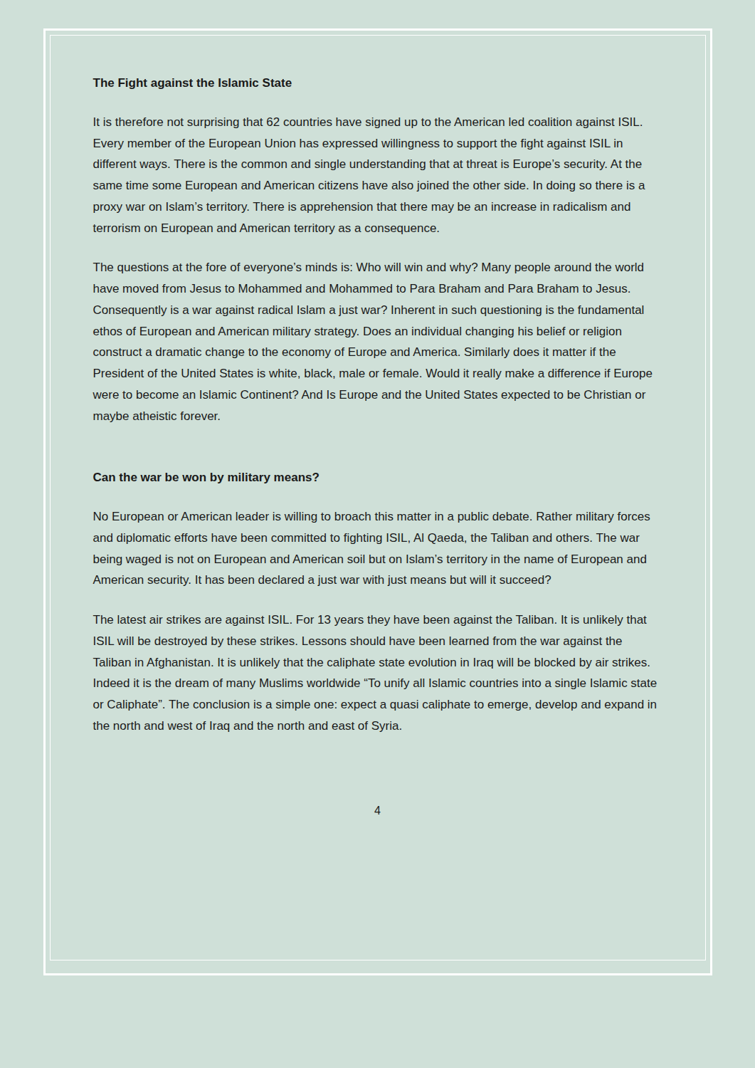The Fight against the Islamic State
It is therefore not surprising that 62 countries have signed up to the American led coalition against ISIL. Every member of the European Union has expressed willingness to support the fight against ISIL in different ways. There is the common and single understanding that at threat is Europe’s security. At the same time some European and American citizens have also joined the other side. In doing so there is a proxy war on Islam’s territory. There is apprehension that there may be an increase in radicalism and terrorism on European and American territory as a consequence.
The questions at the fore of everyone’s minds is: Who will win and why? Many people around the world have moved from Jesus to Mohammed and Mohammed to Para Braham and Para Braham to Jesus. Consequently is a war against radical Islam a just war? Inherent in such questioning is the fundamental ethos of European and American military strategy. Does an individual changing his belief or religion construct a dramatic change to the economy of Europe and America. Similarly does it matter if the President of the United States is white, black, male or female. Would it really make a difference if Europe were to become an Islamic Continent? And Is Europe and the United States expected to be Christian or maybe atheistic forever.
Can the war be won by military means?
No European or American leader is willing to broach this matter in a public debate. Rather military forces and diplomatic efforts have been committed to fighting ISIL, Al Qaeda, the Taliban and others. The war being waged is not on European and American soil but on Islam’s territory in the name of European and American security. It has been declared a just war with just means but will it succeed?
The latest air strikes are against ISIL. For 13 years they have been against the Taliban. It is unlikely that ISIL will be destroyed by these strikes. Lessons should have been learned from the war against the Taliban in Afghanistan. It is unlikely that the caliphate state evolution in Iraq will be blocked by air strikes. Indeed it is the dream of many Muslims worldwide “To unify all Islamic countries into a single Islamic state or Caliphate”. The conclusion is a simple one: expect a quasi caliphate to emerge, develop and expand in the north and west of Iraq and the north and east of Syria.
4